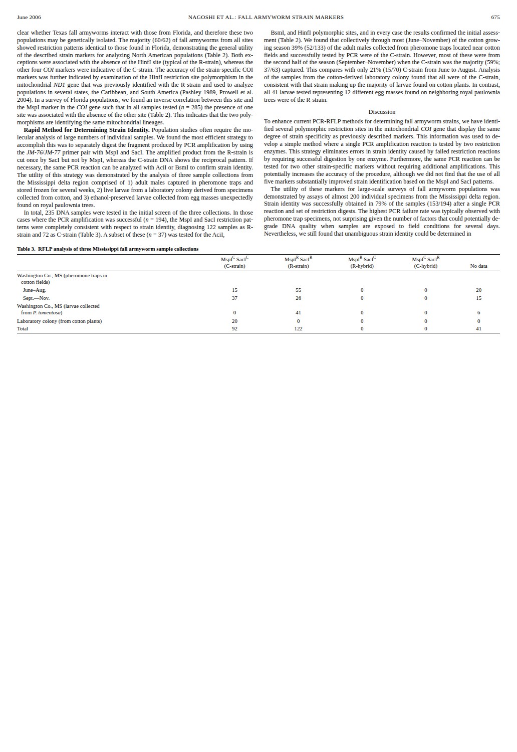June 2006 Nagoshi et al.: Fall Armyworm Strain Markers 675
clear whether Texas fall armyworms interact with those from Florida, and therefore these two populations may be genetically isolated. The majority (60/62) of fall armyworms from all sites showed restriction patterns identical to those found in Florida, demonstrating the general utility of the described strain markers for analyzing North American populations (Table 2). Both exceptions were associated with the absence of the HinfI site (typical of the R-strain), whereas the other four COI markers were indicative of the C-strain. The accuracy of the strain-specific COI markers was further indicated by examination of the HinfI restriction site polymorphism in the mitochondrial ND1 gene that was previously identified with the R-strain and used to analyze populations in several states, the Caribbean, and South America (Pashley 1989, Prowell et al. 2004). In a survey of Florida populations, we found an inverse correlation between this site and the MspI marker in the COI gene such that in all samples tested (n = 285) the presence of one site was associated with the absence of the other site (Table 2). This indicates that the two polymorphisms are identifying the same mitochondrial lineages.
Rapid Method for Determining Strain Identity. Population studies often require the molecular analysis of large numbers of individual samples. We found the most efficient strategy to accomplish this was to separately digest the fragment produced by PCR amplification by using the JM-76/JM-77 primer pair with MspI and SacI. The amplified product from the R-strain is cut once by SacI but not by MspI, whereas the C-strain DNA shows the reciprocal pattern. If necessary, the same PCR reaction can be analyzed with AciI or BsmI to confirm strain identity. The utility of this strategy was demonstrated by the analysis of three sample collections from the Mississippi delta region comprised of 1) adult males captured in pheromone traps and stored frozen for several weeks, 2) live larvae from a laboratory colony derived from specimens collected from cotton, and 3) ethanol-preserved larvae collected from egg masses unexpectedly found on royal paulownia trees.
In total, 235 DNA samples were tested in the initial screen of the three collections. In those cases where the PCR amplification was successful (n = 194), the MspI and SacI restriction patterns were completely consistent with respect to strain identity, diagnosing 122 samples as R-strain and 72 as C-strain (Table 3). A subset of these (n = 37) was tested for the AciI,
BsmI, and HinfI polymorphic sites, and in every case the results confirmed the initial assessment (Table 2). We found that collectively through most (June–November) of the cotton growing season 39% (52/133) of the adult males collected from pheromone traps located near cotton fields and successfully tested by PCR were of the C-strain. However, most of these were from the second half of the season (September–November) when the C-strain was the majority (59%; 37/63) captured. This compares with only 21% (15/70) C-strain from June to August. Analysis of the samples from the cotton-derived laboratory colony found that all were of the C-strain, consistent with that strain making up the majority of larvae found on cotton plants. In contrast, all 41 larvae tested representing 12 different egg masses found on neighboring royal paulownia trees were of the R-strain.
Discussion
To enhance current PCR-RFLP methods for determining fall armyworm strains, we have identified several polymorphic restriction sites in the mitochondrial COI gene that display the same degree of strain specificity as previously described markers. This information was used to develop a simple method where a single PCR amplification reaction is tested by two restriction enzymes. This strategy eliminates errors in strain identity caused by failed restriction reactions by requiring successful digestion by one enzyme. Furthermore, the same PCR reaction can be tested for two other strain-specific markers without requiring additional amplifications. This potentially increases the accuracy of the procedure, although we did not find that the use of all five markers substantially improved strain identification based on the MspI and SacI patterns.
The utility of these markers for large-scale surveys of fall armyworm populations was demonstrated by assays of almost 200 individual specimens from the Mississippi delta region. Strain identity was successfully obtained in 79% of the samples (153/194) after a single PCR reaction and set of restriction digests. The highest PCR failure rate was typically observed with pheromone trap specimens, not surprising given the number of factors that could potentially degrade DNA quality when samples are exposed to field conditions for several days. Nevertheless, we still found that unambiguous strain identity could be determined in
Table 3. RFLP analysis of three Mississippi fall armyworm sample collections
| | MspI C SacI C (C-strain) | MspI R SacI R (R-strain) | MspI R SacI C (R-hybrid) | MspI C SacI R (C-hybrid) | No data |
| --- | --- | --- | --- | --- | --- |
| Washington Co., MS (pheromone traps in cotton fields) | | | | | |
| June–Aug. | 15 | 55 | 0 | 0 | 20 |
| Sept.—Nov. | 37 | 26 | 0 | 0 | 15 |
| Washington Co., MS (larvae collected from P. tomentosa ) | 0 | 41 | 0 | 0 | 6 |
| Laboratory colony (from cotton plants) | 20 | 0 | 0 | 0 | 0 |
| Total | 92 | 122 | 0 | 0 | 41 |